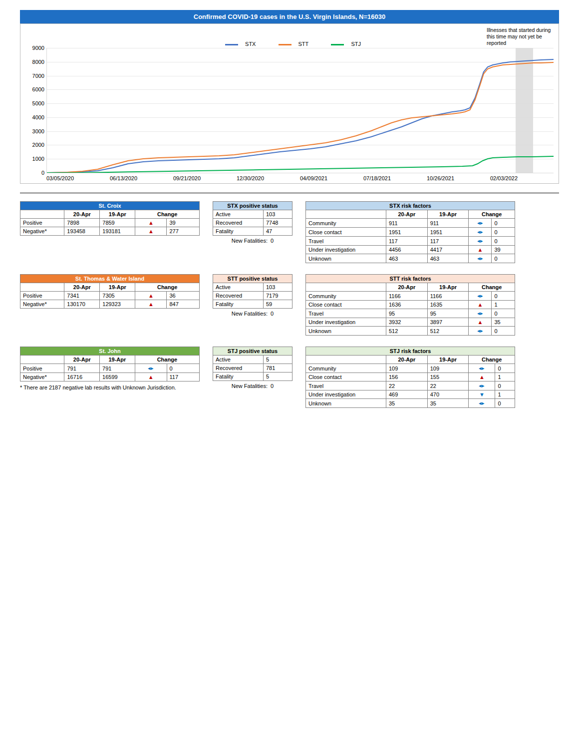Confirmed COVID-19 cases in the U.S. Virgin Islands, N=16030
Illnesses that started during this time may not yet be reported
STX STT STJ
9000
8000
7000
6000
5000
4000
3000
2000
1000
0
03/05/2020
06/13/2020
09/21/2020
12/30/2020
04/09/2021
07/18/2021
10/26/2021
02/03/2022
| St. Croix |
| --- |
| | 20-Apr | 19-Apr | Change |
| Positive | 7898 | 7859 | ▲ | 39 |
| Negative* | 193458 | 193181 | ▲ | 277 |
| STX positive status |
| --- |
| Active | 103 |
| Recovered | 7748 |
| Fatality | 47 |
New Fatalities: 0
| STX risk factors |
| --- |
| | 20-Apr | 19-Apr | Change |
| Community | 911 | 911 | ◂▸ | 0 |
| Close contact | 1951 | 1951 | ◂▸ | 0 |
| Travel | 117 | 117 | ◂▸ | 0 |
| Under investigation | 4456 | 4417 | ▲ | 39 |
| Unknown | 463 | 463 | ◂▸ | 0 |
| St. Thomas & Water Island |
| --- |
| | 20-Apr | 19-Apr | Change |
| Positive | 7341 | 7305 | ▲ | 36 |
| Negative* | 130170 | 129323 | ▲ | 847 |
| STT positive status |
| --- |
| Active | 103 |
| Recovered | 7179 |
| Fatality | 59 |
New Fatalities: 0
| STT risk factors |
| --- |
| | 20-Apr | 19-Apr | Change |
| Community | 1166 | 1166 | ◂▸ | 0 |
| Close contact | 1636 | 1635 | ▲ | 1 |
| Travel | 95 | 95 | ◂▸ | 0 |
| Under investigation | 3932 | 3897 | ▲ | 35 |
| Unknown | 512 | 512 | ◂▸ | 0 |
| St. John |
| --- |
| | 20-Apr | 19-Apr | Change |
| Positive | 791 | 791 | ◂▸ | 0 |
| Negative* | 16716 | 16599 | ▲ | 117 |
* There are 2187 negative lab results with Unknown Jurisdiction.
| STJ positive status |
| --- |
| Active | 5 |
| Recovered | 781 |
| Fatality | 5 |
New Fatalities: 0
| STJ risk factors |
| --- |
| | 20-Apr | 19-Apr | Change |
| Community | 109 | 109 | ◂▸ | 0 |
| Close contact | 156 | 155 | ▲ | 1 |
| Travel | 22 | 22 | ◂▸ | 0 |
| Under investigation | 469 | 470 | ▼ | 1 |
| Unknown | 35 | 35 | ◂▸ | 0 |